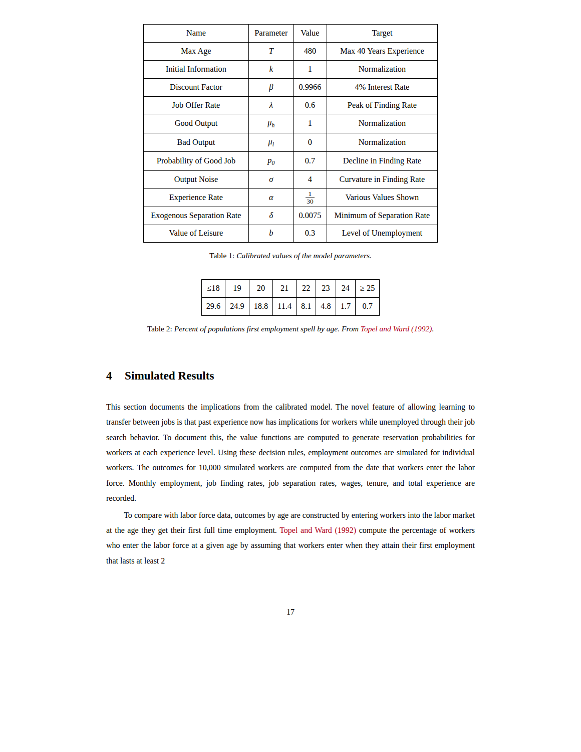| Name | Parameter | Value | Target |
| --- | --- | --- | --- |
| Max Age | T | 480 | Max 40 Years Experience |
| Initial Information | k | 1 | Normalization |
| Discount Factor | β | 0.9966 | 4% Interest Rate |
| Job Offer Rate | λ | 0.6 | Peak of Finding Rate |
| Good Output | μ h | 1 | Normalization |
| Bad Output | μ l | 0 | Normalization |
| Probability of Good Job | p 0 | 0.7 | Decline in Finding Rate |
| Output Noise | σ | 4 | Curvature in Finding Rate |
| Experience Rate | α | 1 30 | Various Values Shown |
| Exogenous Separation Rate | δ | 0.0075 | Minimum of Separation Rate |
| Value of Leisure | b | 0.3 | Level of Unemployment |
Table 1: Calibrated values of the model parameters.
| ≤18 | 19 | 20 | 21 | 22 | 23 | 24 | ≥ 25 |
| 29.6 | 24.9 | 18.8 | 11.4 | 8.1 | 4.8 | 1.7 | 0.7 |
Table 2: Percent of populations first employment spell by age. From Topel and Ward (1992).
4 Simulated Results
This section documents the implications from the calibrated model. The novel feature of allowing learning to transfer between jobs is that past experience now has implications for workers while unemployed through their job search behavior. To document this, the value functions are computed to generate reservation probabilities for workers at each experience level. Using these decision rules, employment outcomes are simulated for individual workers. The outcomes for 10,000 simulated workers are computed from the date that workers enter the labor force. Monthly employment, job finding rates, job separation rates, wages, tenure, and total experience are recorded.
To compare with labor force data, outcomes by age are constructed by entering workers into the labor market at the age they get their first full time employment. Topel and Ward (1992) compute the percentage of workers who enter the labor force at a given age by assuming that workers enter when they attain their first employment that lasts at least 2
17